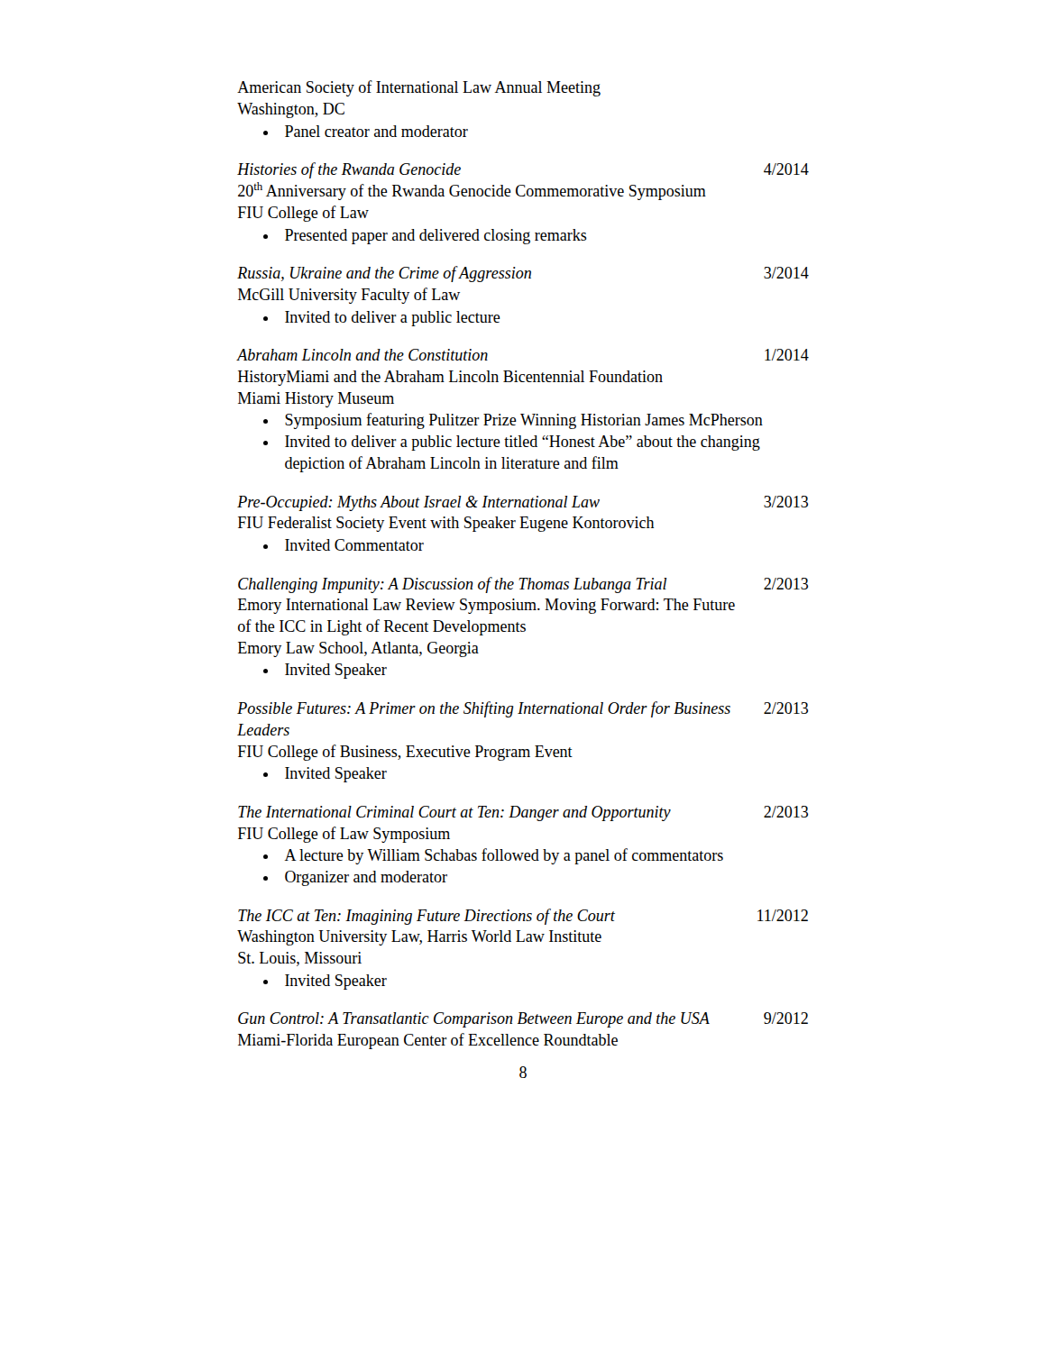American Society of International Law Annual Meeting
Washington, DC
Panel creator and moderator
Histories of the Rwanda Genocide
4/2014
20th Anniversary of the Rwanda Genocide Commemorative Symposium
FIU College of Law
Presented paper and delivered closing remarks
Russia, Ukraine and the Crime of Aggression
3/2014
McGill University Faculty of Law
Invited to deliver a public lecture
Abraham Lincoln and the Constitution
1/2014
HistoryMiami and the Abraham Lincoln Bicentennial Foundation
Miami History Museum
Symposium featuring Pulitzer Prize Winning Historian James McPherson
Invited to deliver a public lecture titled “Honest Abe” about the changing depiction of Abraham Lincoln in literature and film
Pre-Occupied: Myths About Israel & International Law
3/2013
FIU Federalist Society Event with Speaker Eugene Kontorovich
Invited Commentator
Challenging Impunity: A Discussion of the Thomas Lubanga Trial
2/2013
Emory International Law Review Symposium. Moving Forward: The Future
of the ICC in Light of Recent Developments
Emory Law School, Atlanta, Georgia
Invited Speaker
Possible Futures: A Primer on the Shifting International Order for Business Leaders
2/2013
FIU College of Business, Executive Program Event
Invited Speaker
The International Criminal Court at Ten: Danger and Opportunity
2/2013
FIU College of Law Symposium
A lecture by William Schabas followed by a panel of commentators
Organizer and moderator
The ICC at Ten: Imagining Future Directions of the Court
11/2012
Washington University Law, Harris World Law Institute
St. Louis, Missouri
Invited Speaker
Gun Control: A Transatlantic Comparison Between Europe and the USA
9/2012
Miami-Florida European Center of Excellence Roundtable
8